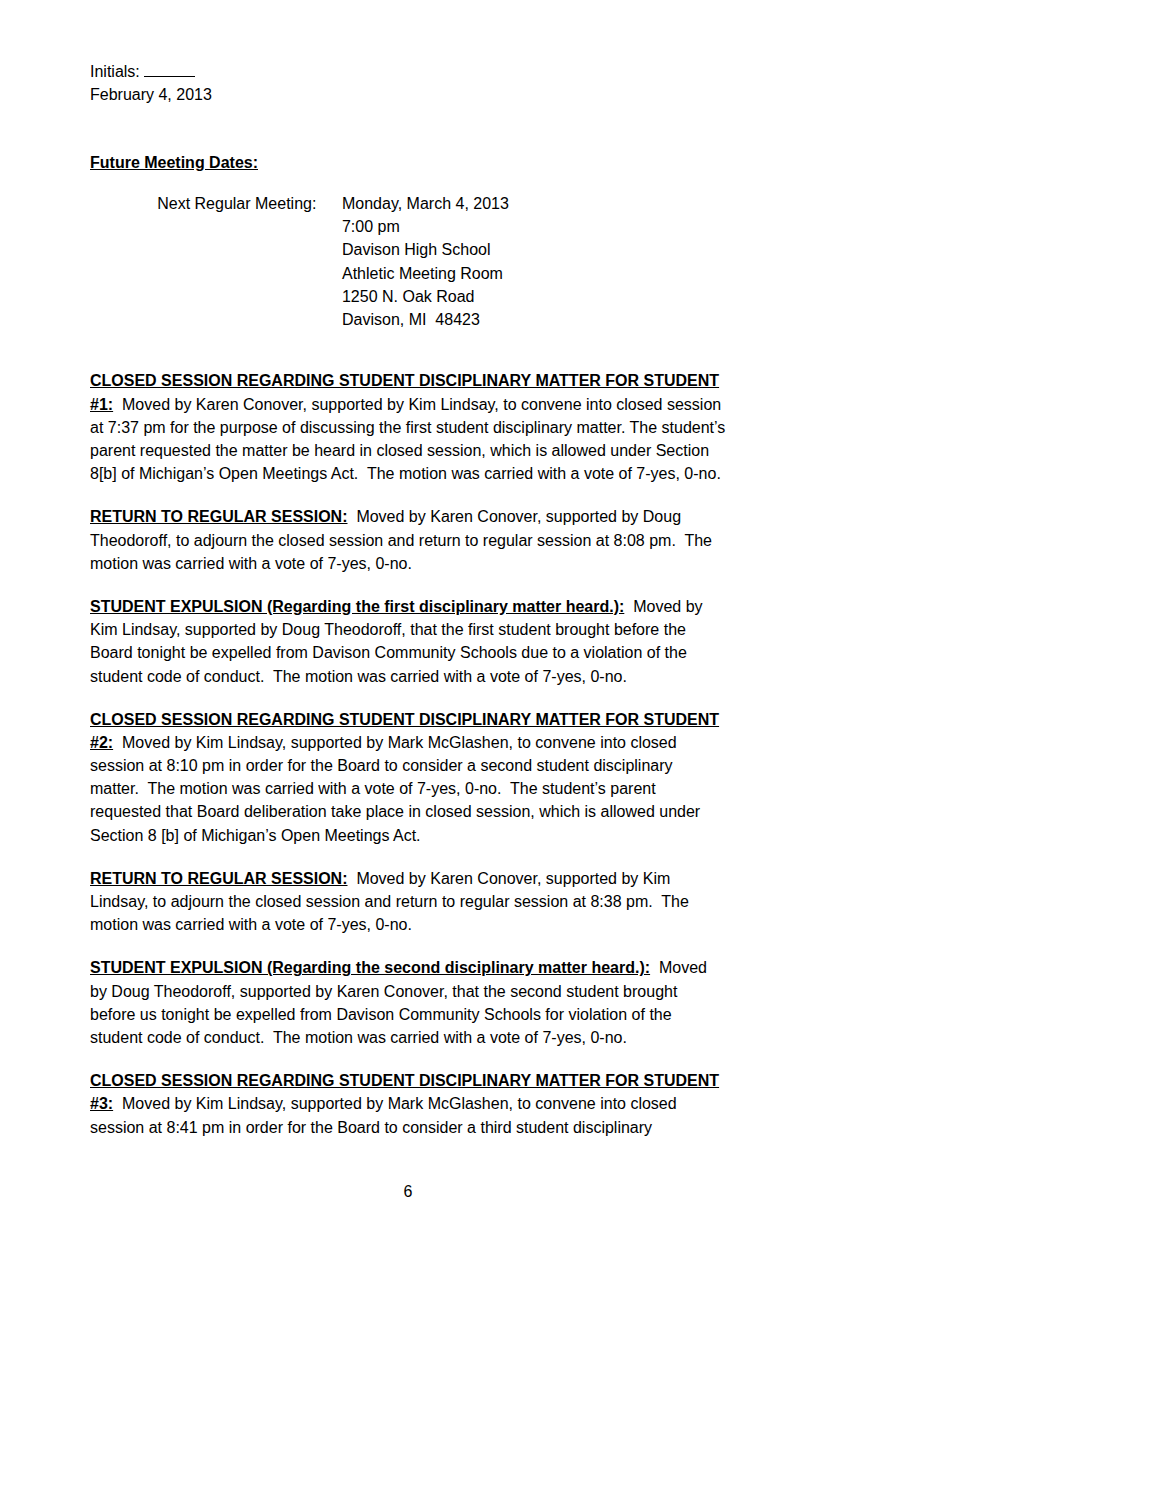Initials:
February 4, 2013
Future Meeting Dates:
| Next Regular Meeting: | Monday, March 4, 2013 7:00 pm Davison High School Athletic Meeting Room 1250 N. Oak Road Davison, MI 48423 |
CLOSED SESSION REGARDING STUDENT DISCIPLINARY MATTER FOR STUDENT #1: Moved by Karen Conover, supported by Kim Lindsay, to convene into closed session at 7:37 pm for the purpose of discussing the first student disciplinary matter. The student’s parent requested the matter be heard in closed session, which is allowed under Section 8[b] of Michigan’s Open Meetings Act. The motion was carried with a vote of 7-yes, 0-no.
RETURN TO REGULAR SESSION: Moved by Karen Conover, supported by Doug Theodoroff, to adjourn the closed session and return to regular session at 8:08 pm. The motion was carried with a vote of 7-yes, 0-no.
STUDENT EXPULSION (Regarding the first disciplinary matter heard.): Moved by Kim Lindsay, supported by Doug Theodoroff, that the first student brought before the Board tonight be expelled from Davison Community Schools due to a violation of the student code of conduct. The motion was carried with a vote of 7-yes, 0-no.
CLOSED SESSION REGARDING STUDENT DISCIPLINARY MATTER FOR STUDENT #2: Moved by Kim Lindsay, supported by Mark McGlashen, to convene into closed session at 8:10 pm in order for the Board to consider a second student disciplinary matter. The motion was carried with a vote of 7-yes, 0-no. The student’s parent requested that Board deliberation take place in closed session, which is allowed under Section 8 [b] of Michigan’s Open Meetings Act.
RETURN TO REGULAR SESSION: Moved by Karen Conover, supported by Kim Lindsay, to adjourn the closed session and return to regular session at 8:38 pm. The motion was carried with a vote of 7-yes, 0-no.
STUDENT EXPULSION (Regarding the second disciplinary matter heard.): Moved by Doug Theodoroff, supported by Karen Conover, that the second student brought before us tonight be expelled from Davison Community Schools for violation of the student code of conduct. The motion was carried with a vote of 7-yes, 0-no.
CLOSED SESSION REGARDING STUDENT DISCIPLINARY MATTER FOR STUDENT #3: Moved by Kim Lindsay, supported by Mark McGlashen, to convene into closed session at 8:41 pm in order for the Board to consider a third student disciplinary
6